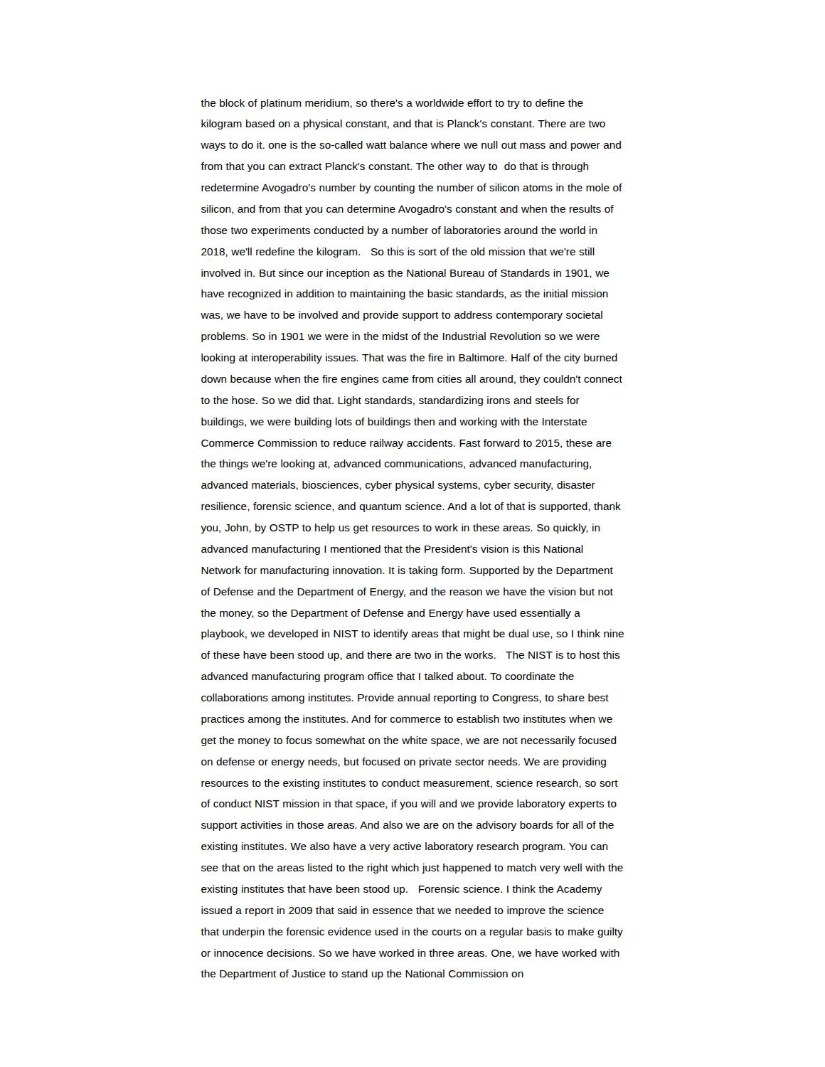the block of platinum meridium, so there's a worldwide effort to try to define the kilogram based on a physical constant, and that is Planck's constant. There are two ways to do it. one is the so-called watt balance where we null out mass and power and from that you can extract Planck's constant. The other way to do that is through redetermine Avogadro's number by counting the number of silicon atoms in the mole of silicon, and from that you can determine Avogadro's constant and when the results of those two experiments conducted by a number of laboratories around the world in 2018, we'll redefine the kilogram. So this is sort of the old mission that we're still involved in. But since our inception as the National Bureau of Standards in 1901, we have recognized in addition to maintaining the basic standards, as the initial mission was, we have to be involved and provide support to address contemporary societal problems. So in 1901 we were in the midst of the Industrial Revolution so we were looking at interoperability issues. That was the fire in Baltimore. Half of the city burned down because when the fire engines came from cities all around, they couldn't connect to the hose. So we did that. Light standards, standardizing irons and steels for buildings, we were building lots of buildings then and working with the Interstate Commerce Commission to reduce railway accidents. Fast forward to 2015, these are the things we're looking at, advanced communications, advanced manufacturing, advanced materials, biosciences, cyber physical systems, cyber security, disaster resilience, forensic science, and quantum science. And a lot of that is supported, thank you, John, by OSTP to help us get resources to work in these areas. So quickly, in advanced manufacturing I mentioned that the President's vision is this National Network for manufacturing innovation. It is taking form. Supported by the Department of Defense and the Department of Energy, and the reason we have the vision but not the money, so the Department of Defense and Energy have used essentially a playbook, we developed in NIST to identify areas that might be dual use, so I think nine of these have been stood up, and there are two in the works. The NIST is to host this advanced manufacturing program office that I talked about. To coordinate the collaborations among institutes. Provide annual reporting to Congress, to share best practices among the institutes. And for commerce to establish two institutes when we get the money to focus somewhat on the white space, we are not necessarily focused on defense or energy needs, but focused on private sector needs. We are providing resources to the existing institutes to conduct measurement, science research, so sort of conduct NIST mission in that space, if you will and we provide laboratory experts to support activities in those areas. And also we are on the advisory boards for all of the existing institutes. We also have a very active laboratory research program. You can see that on the areas listed to the right which just happened to match very well with the existing institutes that have been stood up. Forensic science. I think the Academy issued a report in 2009 that said in essence that we needed to improve the science that underpin the forensic evidence used in the courts on a regular basis to make guilty or innocence decisions. So we have worked in three areas. One, we have worked with the Department of Justice to stand up the National Commission on